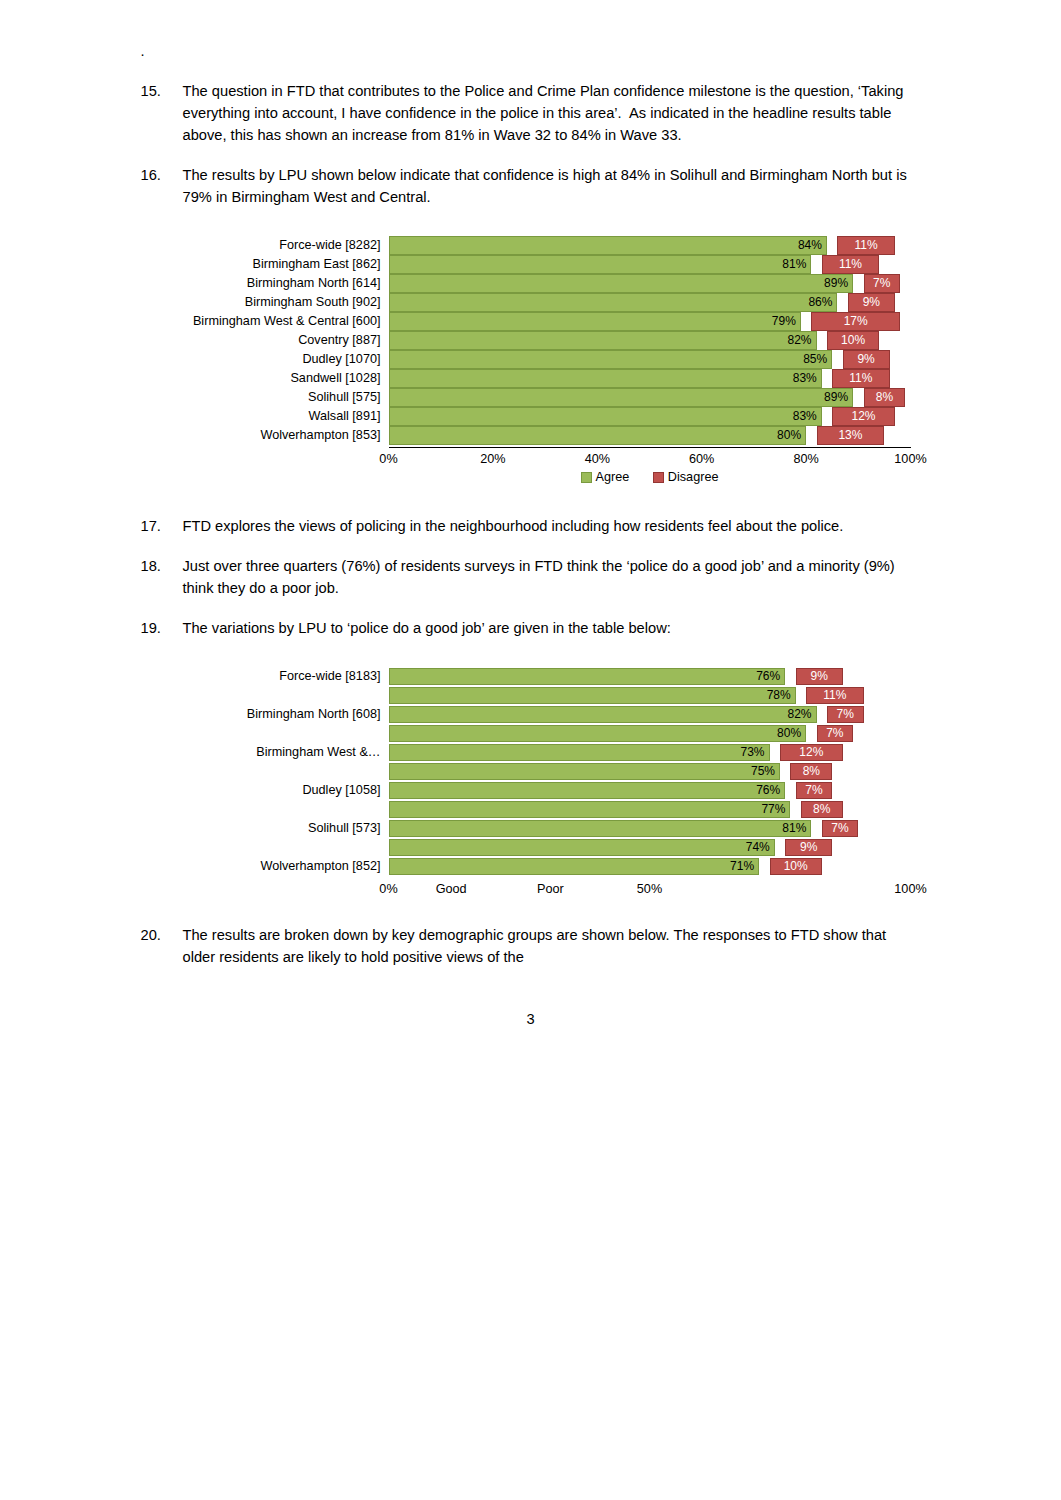.
15. The question in FTD that contributes to the Police and Crime Plan confidence milestone is the question, ‘Taking everything into account, I have confidence in the police in this area’. As indicated in the headline results table above, this has shown an increase from 81% in Wave 32 to 84% in Wave 33.
16. The results by LPU shown below indicate that confidence is high at 84% in Solihull and Birmingham North but is 79% in Birmingham West and Central.
| Force-wide [8282] | 84% 11% |
| Birmingham East [862] | 81% 11% |
| Birmingham North [614] | 89% 7% |
| Birmingham South [902] | 86% 9% |
| Birmingham West & Central [600] | 79% 17% |
| Coventry [887] | 82% 10% |
| Dudley [1070] | 85% 9% |
| Sandwell [1028] | 83% 11% |
| Solihull [575] | 89% 8% |
| Walsall [891] | 83% 12% |
| Wolverhampton [853] | 80% 13% |
| | 0% 20% 40% 60% 80% 100% |
| | Agree Disagree |
17. FTD explores the views of policing in the neighbourhood including how residents feel about the police.
18. Just over three quarters (76%) of residents surveys in FTD think the ‘police do a good job’ and a minority (9%) think they do a poor job.
19. The variations by LPU to ‘police do a good job’ are given in the table below:
| Force-wide [8183] | 76% 9% |
| | 78% 11% |
| Birmingham North [608] | 82% 7% |
| | 80% 7% |
| Birmingham West &… | 73% 12% |
| | 75% 8% |
| Dudley [1058] | 76% 7% |
| | 77% 8% |
| Solihull [573] | 81% 7% |
| | 74% 9% |
| Wolverhampton [852] | 71% 10% |
| | 0% Good Poor 50% 100% |
20. The results are broken down by key demographic groups are shown below. The responses to FTD show that older residents are likely to hold positive views of the
3